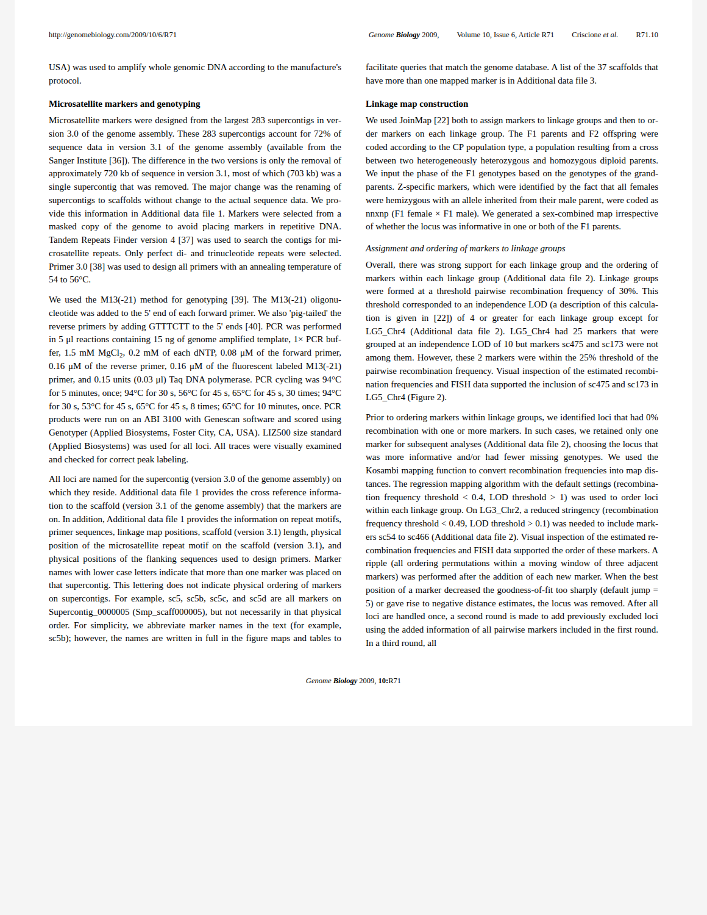http://genomebiology.com/2009/10/6/R71
Genome Biology 2009, Volume 10, Issue 6, Article R71 Criscione et al. R71.10
USA) was used to amplify whole genomic DNA according to the manufacture's protocol.
Microsatellite markers and genotyping
Microsatellite markers were designed from the largest 283 supercontigs in version 3.0 of the genome assembly. These 283 supercontigs account for 72% of sequence data in version 3.1 of the genome assembly (available from the Sanger Institute [36]). The difference in the two versions is only the removal of approximately 720 kb of sequence in version 3.1, most of which (703 kb) was a single supercontig that was removed. The major change was the renaming of supercontigs to scaffolds without change to the actual sequence data. We provide this information in Additional data file 1. Markers were selected from a masked copy of the genome to avoid placing markers in repetitive DNA. Tandem Repeats Finder version 4 [37] was used to search the contigs for microsatellite repeats. Only perfect di- and trinucleotide repeats were selected. Primer 3.0 [38] was used to design all primers with an annealing temperature of 54 to 56°C.
We used the M13(-21) method for genotyping [39]. The M13(-21) oligonucleotide was added to the 5' end of each forward primer. We also 'pig-tailed' the reverse primers by adding GTTTCTT to the 5' ends [40]. PCR was performed in 5 μl reactions containing 15 ng of genome amplified template, 1× PCR buffer, 1.5 mM MgCl2, 0.2 mM of each dNTP, 0.08 μM of the forward primer, 0.16 μM of the reverse primer, 0.16 μM of the fluorescent labeled M13(-21) primer, and 0.15 units (0.03 μl) Taq DNA polymerase. PCR cycling was 94°C for 5 minutes, once; 94°C for 30 s, 56°C for 45 s, 65°C for 45 s, 30 times; 94°C for 30 s, 53°C for 45 s, 65°C for 45 s, 8 times; 65°C for 10 minutes, once. PCR products were run on an ABI 3100 with Genescan software and scored using Genotyper (Applied Biosystems, Foster City, CA, USA). LIZ500 size standard (Applied Biosystems) was used for all loci. All traces were visually examined and checked for correct peak labeling.
All loci are named for the supercontig (version 3.0 of the genome assembly) on which they reside. Additional data file 1 provides the cross reference information to the scaffold (version 3.1 of the genome assembly) that the markers are on. In addition, Additional data file 1 provides the information on repeat motifs, primer sequences, linkage map positions, scaffold (version 3.1) length, physical position of the microsatellite repeat motif on the scaffold (version 3.1), and physical positions of the flanking sequences used to design primers. Marker names with lower case letters indicate that more than one marker was placed on that supercontig. This lettering does not indicate physical ordering of markers on supercontigs. For example, sc5, sc5b, sc5c, and sc5d are all markers on Supercontig_0000005 (Smp_scaff000005), but not necessarily in that physical order. For simplicity, we abbreviate marker names in the text (for example, sc5b); however, the names are written in full in the figure maps and tables to facilitate queries that match the genome database. A list of the 37 scaffolds that have more than one mapped marker is in Additional data file 3.
Linkage map construction
We used JoinMap [22] both to assign markers to linkage groups and then to order markers on each linkage group. The F1 parents and F2 offspring were coded according to the CP population type, a population resulting from a cross between two heterogeneously heterozygous and homozygous diploid parents. We input the phase of the F1 genotypes based on the genotypes of the grandparents. Z-specific markers, which were identified by the fact that all females were hemizygous with an allele inherited from their male parent, were coded as nnxnp (F1 female × F1 male). We generated a sex-combined map irrespective of whether the locus was informative in one or both of the F1 parents.
Assignment and ordering of markers to linkage groups
Overall, there was strong support for each linkage group and the ordering of markers within each linkage group (Additional data file 2). Linkage groups were formed at a threshold pairwise recombination frequency of 30%. This threshold corresponded to an independence LOD (a description of this calculation is given in [22]) of 4 or greater for each linkage group except for LG5_Chr4 (Additional data file 2). LG5_Chr4 had 25 markers that were grouped at an independence LOD of 10 but markers sc475 and sc173 were not among them. However, these 2 markers were within the 25% threshold of the pairwise recombination frequency. Visual inspection of the estimated recombination frequencies and FISH data supported the inclusion of sc475 and sc173 in LG5_Chr4 (Figure 2).
Prior to ordering markers within linkage groups, we identified loci that had 0% recombination with one or more markers. In such cases, we retained only one marker for subsequent analyses (Additional data file 2), choosing the locus that was more informative and/or had fewer missing genotypes. We used the Kosambi mapping function to convert recombination frequencies into map distances. The regression mapping algorithm with the default settings (recombination frequency threshold < 0.4, LOD threshold > 1) was used to order loci within each linkage group. On LG3_Chr2, a reduced stringency (recombination frequency threshold < 0.49, LOD threshold > 0.1) was needed to include markers sc54 to sc466 (Additional data file 2). Visual inspection of the estimated recombination frequencies and FISH data supported the order of these markers. A ripple (all ordering permutations within a moving window of three adjacent markers) was performed after the addition of each new marker. When the best position of a marker decreased the goodness-of-fit too sharply (default jump = 5) or gave rise to negative distance estimates, the locus was removed. After all loci are handled once, a second round is made to add previously excluded loci using the added information of all pairwise markers included in the first round. In a third round, all
Genome Biology 2009, 10: R71